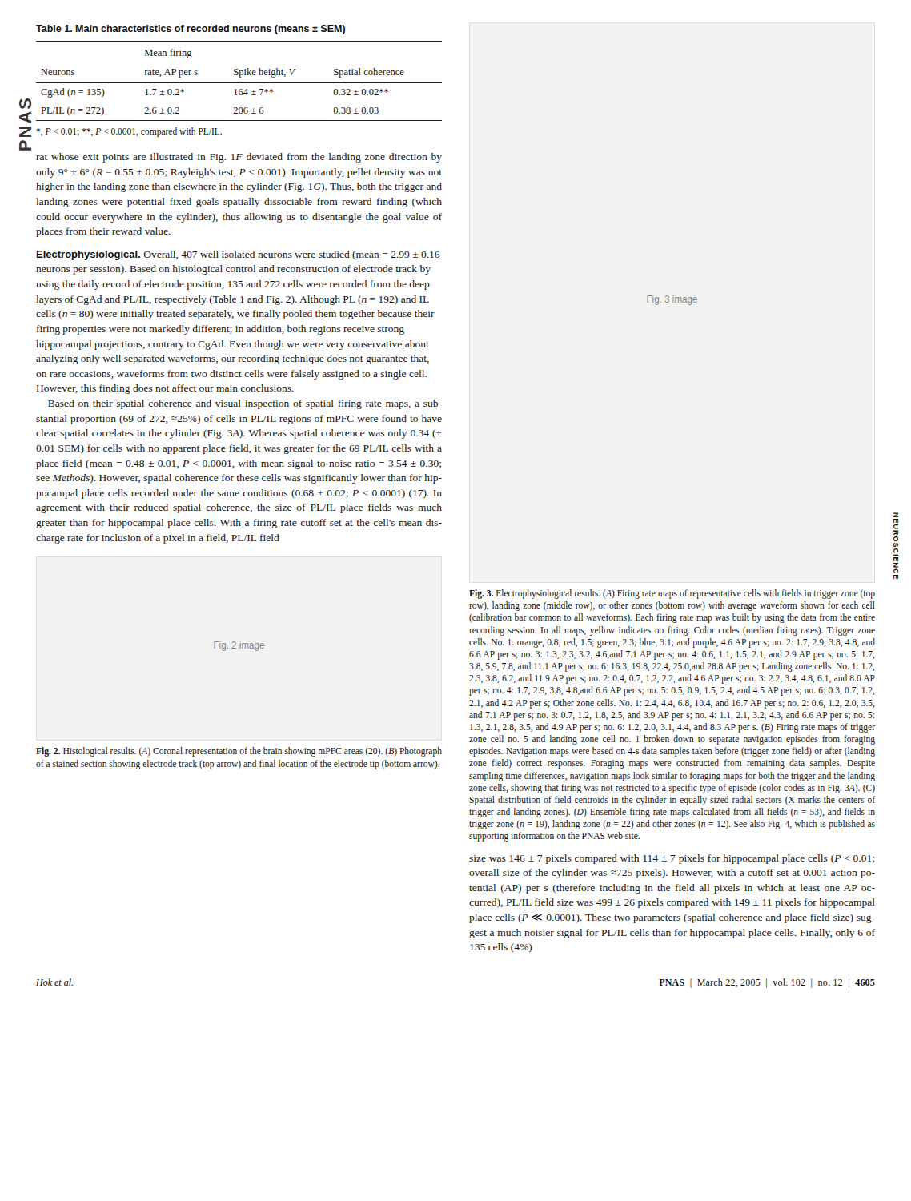PNAS
NEUROSCIENCE
Table 1. Main characteristics of recorded neurons (means ± SEM)
| | Mean firing | | |
| --- | --- | --- | --- |
| Neurons | rate, AP per s | Spike height, V | Spatial coherence |
| CgAd ( n = 135) | 1.7 ± 0.2* | 164 ± 7** | 0.32 ± 0.02** |
| PL/IL ( n = 272) | 2.6 ± 0.2 | 206 ± 6 | 0.38 ± 0.03 |
*, P < 0.01; **, P < 0.0001, compared with PL/IL.
rat whose exit points are illustrated in Fig. 1F deviated from the landing zone direction by only 9° ± 6° (R = 0.55 ± 0.05; Rayleigh's test, P < 0.001). Importantly, pellet density was not higher in the landing zone than elsewhere in the cylinder (Fig. 1G). Thus, both the trigger and landing zones were potential fixed goals spatially dissociable from reward finding (which could occur everywhere in the cylinder), thus allowing us to disentangle the goal value of places from their reward value.
Electrophysiological.
Overall, 407 well isolated neurons were studied (mean = 2.99 ± 0.16 neurons per session). Based on histological control and reconstruction of electrode track by using the daily record of electrode position, 135 and 272 cells were recorded from the deep layers of CgAd and PL/IL, respectively (Table 1 and Fig. 2). Although PL (n = 192) and IL cells (n = 80) were initially treated separately, we finally pooled them together because their firing properties were not markedly different; in addition, both regions receive strong hippocampal projections, contrary to CgAd. Even though we were very conservative about analyzing only well separated waveforms, our recording technique does not guarantee that, on rare occasions, waveforms from two distinct cells were falsely assigned to a single cell. However, this finding does not affect our main conclusions.
Based on their spatial coherence and visual inspection of spatial firing rate maps, a substantial proportion (69 of 272, ≈25%) of cells in PL/IL regions of mPFC were found to have clear spatial correlates in the cylinder (Fig. 3A). Whereas spatial coherence was only 0.34 (± 0.01 SEM) for cells with no apparent place field, it was greater for the 69 PL/IL cells with a place field (mean = 0.48 ± 0.01, P < 0.0001, with mean signal-to-noise ratio = 3.54 ± 0.30; see Methods). However, spatial coherence for these cells was significantly lower than for hippocampal place cells recorded under the same conditions (0.68 ± 0.02; P < 0.0001) (17). In agreement with their reduced spatial coherence, the size of PL/IL place fields was much greater than for hippocampal place cells. With a firing rate cutoff set at the cell's mean discharge rate for inclusion of a pixel in a field, PL/IL field
Fig. 2. Histological results. (A) Coronal representation of the brain showing mPFC areas (20). (B) Photograph of a stained section showing electrode track (top arrow) and final location of the electrode tip (bottom arrow).
Fig. 3. Electrophysiological results. (A) Firing rate maps of representative cells with fields in trigger zone (top row), landing zone (middle row), or other zones (bottom row) with average waveform shown for each cell (calibration bar common to all waveforms). Each firing rate map was built by using the data from the entire recording session. In all maps, yellow indicates no firing. Color codes (median firing rates). Trigger zone cells. No. 1: orange, 0.8; red, 1.5; green, 2.3; blue, 3.1; and purple, 4.6 AP per s; no. 2: 1.7, 2.9, 3.8, 4.8, and 6.6 AP per s; no. 3: 1.3, 2.3, 3.2, 4.6,and 7.1 AP per s; no. 4: 0.6, 1.1, 1.5, 2.1, and 2.9 AP per s; no. 5: 1.7, 3.8, 5.9, 7.8, and 11.1 AP per s; no. 6: 16.3, 19.8, 22.4, 25.0,and 28.8 AP per s; Landing zone cells. No. 1: 1.2, 2.3, 3.8, 6.2, and 11.9 AP per s; no. 2: 0.4, 0.7, 1.2, 2.2, and 4.6 AP per s; no. 3: 2.2, 3.4, 4.8, 6.1, and 8.0 AP per s; no. 4: 1.7, 2.9, 3.8, 4.8,and 6.6 AP per s; no. 5: 0.5, 0.9, 1.5, 2.4, and 4.5 AP per s; no. 6: 0.3, 0.7, 1.2, 2.1, and 4.2 AP per s; Other zone cells. No. 1: 2.4, 4.4, 6.8, 10.4, and 16.7 AP per s; no. 2: 0.6, 1.2, 2.0, 3.5, and 7.1 AP per s; no. 3: 0.7, 1.2, 1.8, 2.5, and 3.9 AP per s; no. 4: 1.1, 2.1, 3.2, 4.3, and 6.6 AP per s; no. 5: 1.3, 2.1, 2.8, 3.5, and 4.9 AP per s; no. 6: 1.2, 2.0, 3.1, 4.4, and 8.3 AP per s. (B) Firing rate maps of trigger zone cell no. 5 and landing zone cell no. 1 broken down to separate navigation episodes from foraging episodes. Navigation maps were based on 4-s data samples taken before (trigger zone field) or after (landing zone field) correct responses. Foraging maps were constructed from remaining data samples. Despite sampling time differences, navigation maps look similar to foraging maps for both the trigger and the landing zone cells, showing that firing was not restricted to a specific type of episode (color codes as in Fig. 3A). (C) Spatial distribution of field centroids in the cylinder in equally sized radial sectors (X marks the centers of trigger and landing zones). (D) Ensemble firing rate maps calculated from all fields (n = 53), and fields in trigger zone (n = 19), landing zone (n = 22) and other zones (n = 12). See also Fig. 4, which is published as supporting information on the PNAS web site.
size was 146 ± 7 pixels compared with 114 ± 7 pixels for hippocampal place cells (P < 0.01; overall size of the cylinder was ≈725 pixels). However, with a cutoff set at 0.001 action potential (AP) per s (therefore including in the field all pixels in which at least one AP occurred), PL/IL field size was 499 ± 26 pixels compared with 149 ± 11 pixels for hippocampal place cells (P ≪ 0.0001). These two parameters (spatial coherence and place field size) suggest a much noisier signal for PL/IL cells than for hippocampal place cells. Finally, only 6 of 135 cells (4%)
Hok et al.
PNAS | March 22, 2005 | vol. 102 | no. 12 | 4605